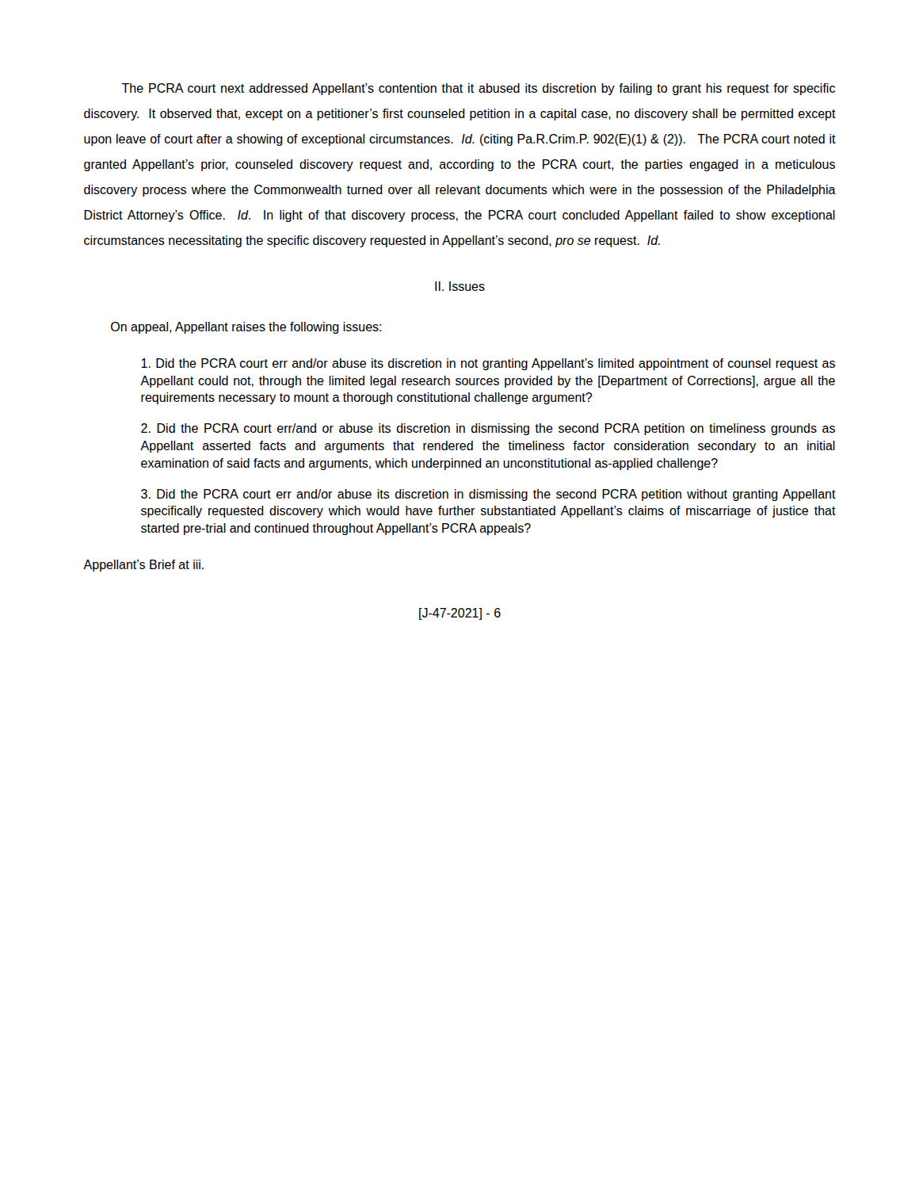The PCRA court next addressed Appellant’s contention that it abused its discretion by failing to grant his request for specific discovery. It observed that, except on a petitioner’s first counseled petition in a capital case, no discovery shall be permitted except upon leave of court after a showing of exceptional circumstances. Id. (citing Pa.R.Crim.P. 902(E)(1) & (2)). The PCRA court noted it granted Appellant’s prior, counseled discovery request and, according to the PCRA court, the parties engaged in a meticulous discovery process where the Commonwealth turned over all relevant documents which were in the possession of the Philadelphia District Attorney’s Office. Id. In light of that discovery process, the PCRA court concluded Appellant failed to show exceptional circumstances necessitating the specific discovery requested in Appellant’s second, pro se request. Id.
II. Issues
On appeal, Appellant raises the following issues:
1. Did the PCRA court err and/or abuse its discretion in not granting Appellant’s limited appointment of counsel request as Appellant could not, through the limited legal research sources provided by the [Department of Corrections], argue all the requirements necessary to mount a thorough constitutional challenge argument?
2. Did the PCRA court err/and or abuse its discretion in dismissing the second PCRA petition on timeliness grounds as Appellant asserted facts and arguments that rendered the timeliness factor consideration secondary to an initial examination of said facts and arguments, which underpinned an unconstitutional as-applied challenge?
3. Did the PCRA court err and/or abuse its discretion in dismissing the second PCRA petition without granting Appellant specifically requested discovery which would have further substantiated Appellant’s claims of miscarriage of justice that started pre-trial and continued throughout Appellant’s PCRA appeals?
Appellant’s Brief at iii.
[J-47-2021] - 6